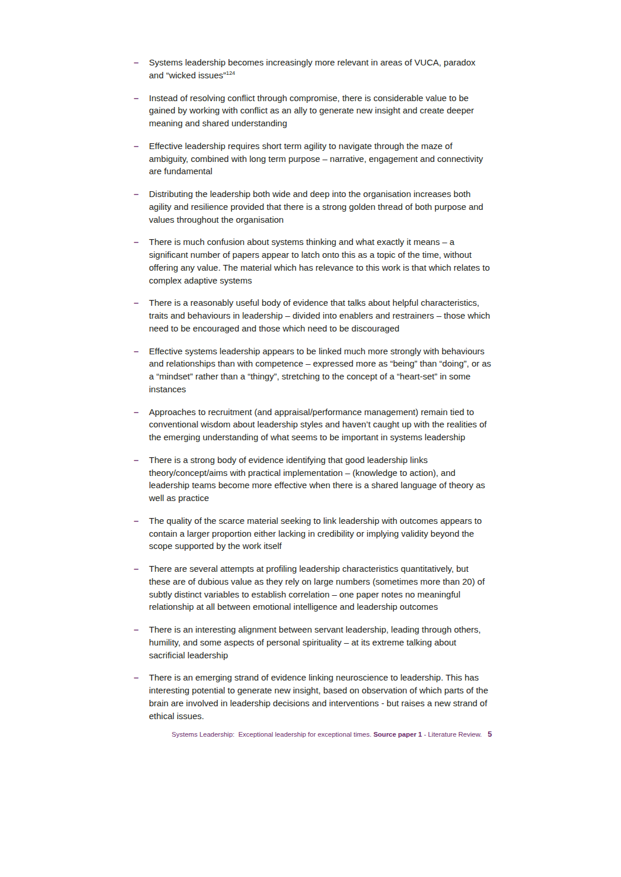Systems leadership becomes increasingly more relevant in areas of VUCA, paradox and “wicked issues”124
Instead of resolving conflict through compromise, there is considerable value to be gained by working with conflict as an ally to generate new insight and create deeper meaning and shared understanding
Effective leadership requires short term agility to navigate through the maze of ambiguity, combined with long term purpose – narrative, engagement and connectivity are fundamental
Distributing the leadership both wide and deep into the organisation increases both agility and resilience provided that there is a strong golden thread of both purpose and values throughout the organisation
There is much confusion about systems thinking and what exactly it means – a significant number of papers appear to latch onto this as a topic of the time, without offering any value. The material which has relevance to this work is that which relates to complex adaptive systems
There is a reasonably useful body of evidence that talks about helpful characteristics, traits and behaviours in leadership – divided into enablers and restrainers – those which need to be encouraged and those which need to be discouraged
Effective systems leadership appears to be linked much more strongly with behaviours and relationships than with competence – expressed more as “being” than “doing”, or as a “mindset” rather than a “thingy”, stretching to the concept of a “heart-set” in some instances
Approaches to recruitment (and appraisal/performance management) remain tied to conventional wisdom about leadership styles and haven’t caught up with the realities of the emerging understanding of what seems to be important in systems leadership
There is a strong body of evidence identifying that good leadership links theory/concept/aims with practical implementation – (knowledge to action), and leadership teams become more effective when there is a shared language of theory as well as practice
The quality of the scarce material seeking to link leadership with outcomes appears to contain a larger proportion either lacking in credibility or implying validity beyond the scope supported by the work itself
There are several attempts at profiling leadership characteristics quantitatively, but these are of dubious value as they rely on large numbers (sometimes more than 20) of subtly distinct variables to establish correlation – one paper notes no meaningful relationship at all between emotional intelligence and leadership outcomes
There is an interesting alignment between servant leadership, leading through others, humility, and some aspects of personal spirituality – at its extreme talking about sacrificial leadership
There is an emerging strand of evidence linking neuroscience to leadership. This has interesting potential to generate new insight, based on observation of which parts of the brain are involved in leadership decisions and interventions - but raises a new strand of ethical issues.
Systems Leadership: Exceptional leadership for exceptional times. Source paper 1 - Literature Review. 5